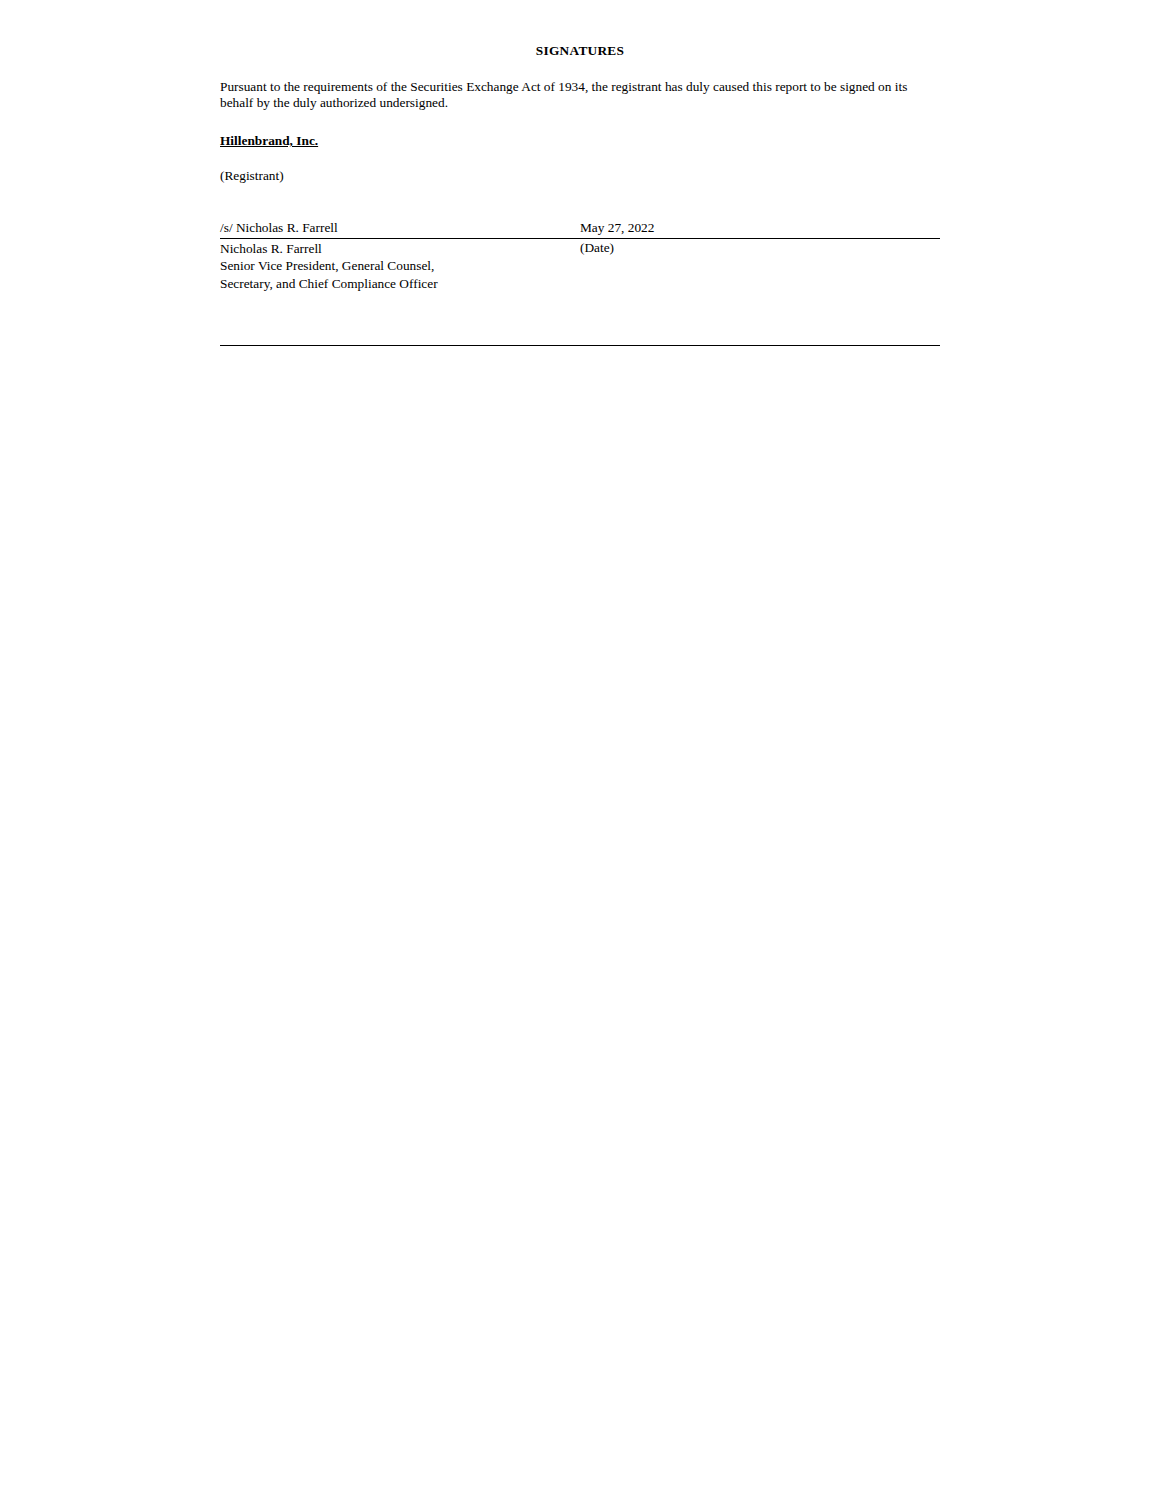SIGNATURES
Pursuant to the requirements of the Securities Exchange Act of 1934, the registrant has duly caused this report to be signed on its behalf by the duly authorized undersigned.
Hillenbrand, Inc.
(Registrant)
| /s/ Nicholas R. Farrell Nicholas R. Farrell Senior Vice President, General Counsel, Secretary, and Chief Compliance Officer | May 27, 2022 (Date) |